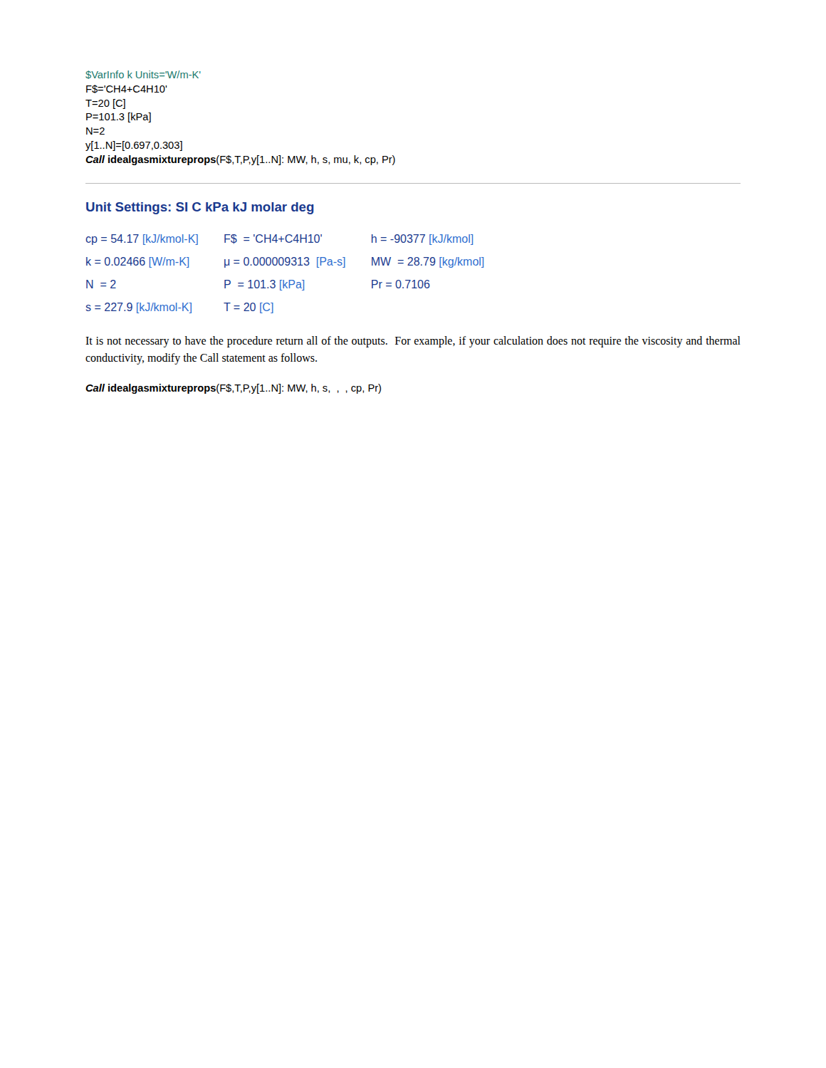$VarInfo k Units='W/m-K'
F$='CH4+C4H10'
T=20 [C]
P=101.3 [kPa]
N=2
y[1..N]=[0.697,0.303]
Call idealgasmixtureprops(F$,T,P,y[1..N]: MW, h, s, mu, k, cp, Pr)
Unit Settings: SI C kPa kJ molar deg
| cp = 54.17 [kJ/kmol-K] | F$ = 'CH4+C4H10' | h = -90377 [kJ/kmol] |
| k = 0.02466 [W/m-K] | μ = 0.000009313 [Pa-s] | MW = 28.79 [kg/kmol] |
| N = 2 | P = 101.3 [kPa] | Pr = 0.7106 |
| s = 227.9 [kJ/kmol-K] | T = 20 [C] | |
It is not necessary to have the procedure return all of the outputs. For example, if your calculation does not require the viscosity and thermal conductivity, modify the Call statement as follows.
Call idealgasmixtureprops(F$,T,P,y[1..N]: MW, h, s, , , cp, Pr)